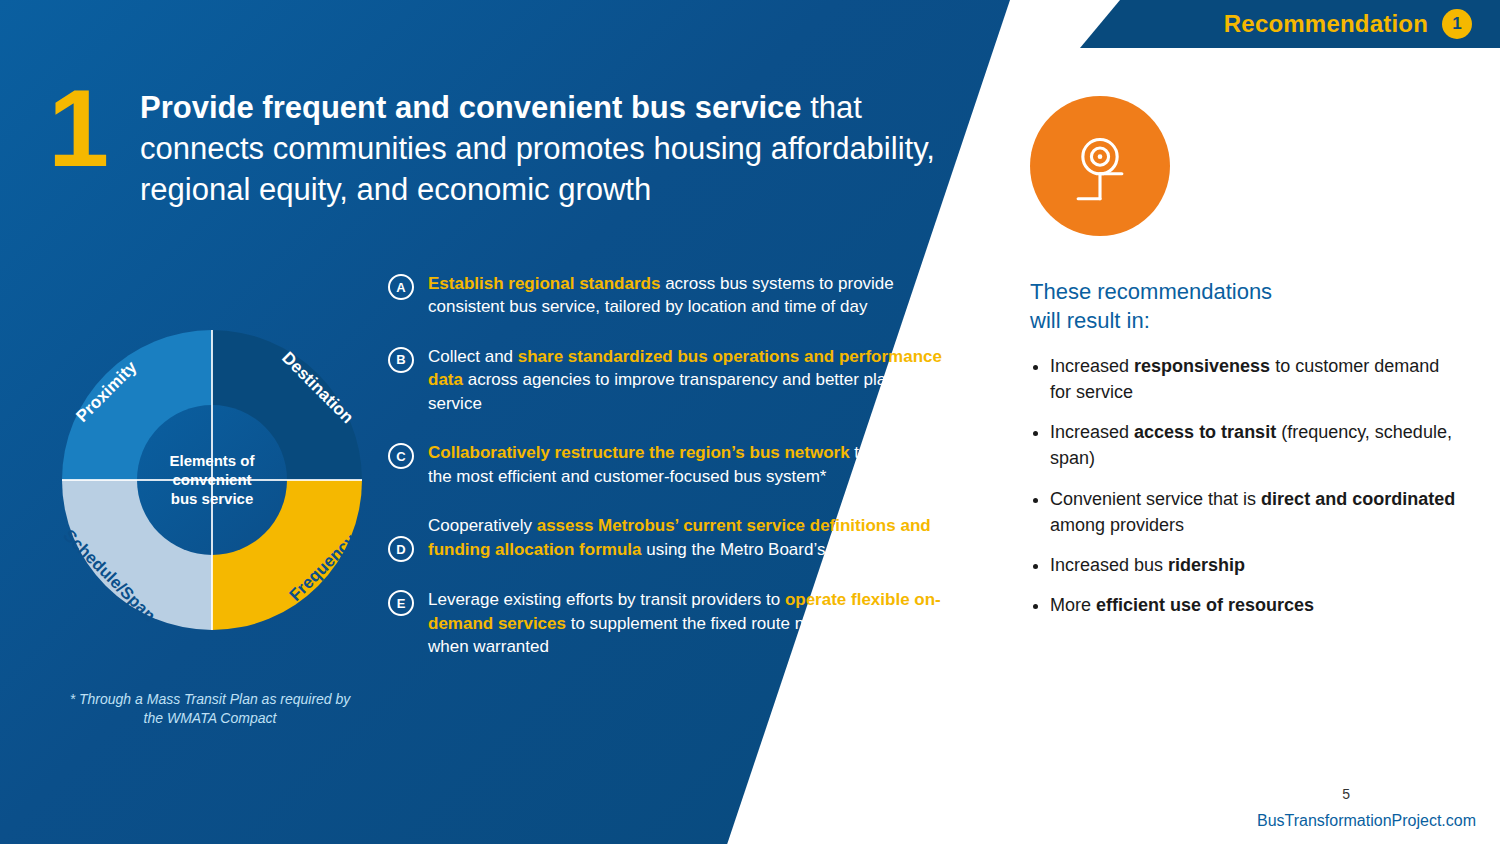Recommendation 1
1
Provide frequent and convenient bus service that connects communities and promotes housing affordability, regional equity, and economic growth
Elements of
convenient
bus service
Proximity
Destination
Frequency
Schedule/Span
* Through a Mass Transit Plan as required by the WMATA Compact
A
Establish regional standards across bus systems to provide consistent bus service, tailored by location and time of day
B
Collect and share standardized bus operations and performance data across agencies to improve transparency and better plan bus service
C
Collaboratively restructure the region’s bus network to create the most efficient and customer-focused bus system*
D
Cooperatively assess Metrobus’ current service definitions and funding allocation formula using the Metro Board’s Authority
E
Leverage existing efforts by transit providers to operate flexible on-demand services to supplement the fixed route network where and when warranted
These recommendations
will result in:
Increased responsiveness to customer demand for service
Increased access to transit (frequency, schedule, span)
Convenient service that is direct and coordinated among providers
Increased bus ridership
More efficient use of resources
5
BusTransformationProject.com